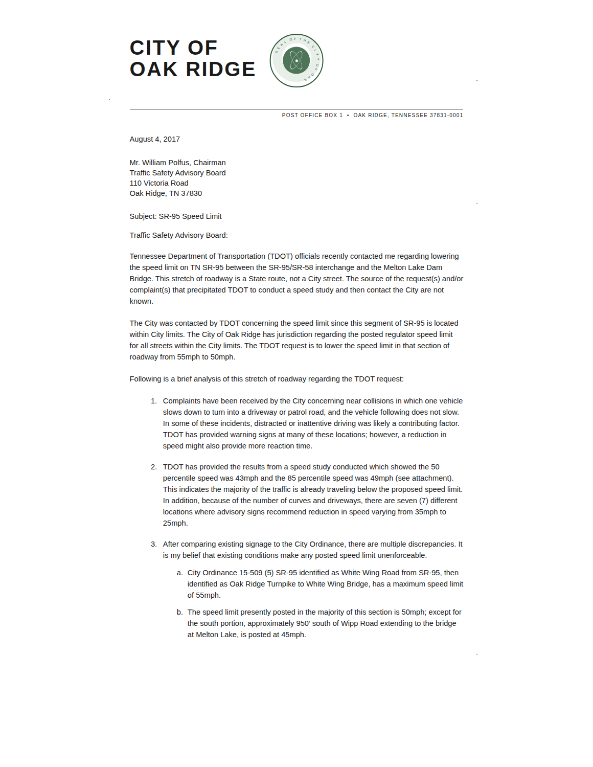City of
Oak Ridge
S E A L O F T H E C I T Y O F O A K
Post Office Box 1 • Oak Ridge, Tennessee 37831-0001
August 4, 2017
Mr. William Polfus, Chairman
Traffic Safety Advisory Board
110 Victoria Road
Oak Ridge, TN 37830
Subject: SR-95 Speed Limit
Traffic Safety Advisory Board:
Tennessee Department of Transportation (TDOT) officials recently contacted me regarding lowering the speed limit on TN SR-95 between the SR-95/SR-58 interchange and the Melton Lake Dam Bridge. This stretch of roadway is a State route, not a City street. The source of the request(s) and/or complaint(s) that precipitated TDOT to conduct a speed study and then contact the City are not known.
The City was contacted by TDOT concerning the speed limit since this segment of SR-95 is located within City limits. The City of Oak Ridge has jurisdiction regarding the posted regulator speed limit for all streets within the City limits. The TDOT request is to lower the speed limit in that section of roadway from 55mph to 50mph.
Following is a brief analysis of this stretch of roadway regarding the TDOT request:
Complaints have been received by the City concerning near collisions in which one vehicle slows down to turn into a driveway or patrol road, and the vehicle following does not slow. In some of these incidents, distracted or inattentive driving was likely a contributing factor. TDOT has provided warning signs at many of these locations; however, a reduction in speed might also provide more reaction time.
TDOT has provided the results from a speed study conducted which showed the 50 percentile speed was 43mph and the 85 percentile speed was 49mph (see attachment). This indicates the majority of the traffic is already traveling below the proposed speed limit. In addition, because of the number of curves and driveways, there are seven (7) different locations where advisory signs recommend reduction in speed varying from 35mph to 25mph.
After comparing existing signage to the City Ordinance, there are multiple discrepancies. It is my belief that existing conditions make any posted speed limit unenforceable.
City Ordinance 15-509 (5) SR-95 identified as White Wing Road from SR-95, then identified as Oak Ridge Turnpike to White Wing Bridge, has a maximum speed limit of 55mph.
The speed limit presently posted in the majority of this section is 50mph; except for the south portion, approximately 950’ south of Wipp Road extending to the bridge at Melton Lake, is posted at 45mph.
· · · ·